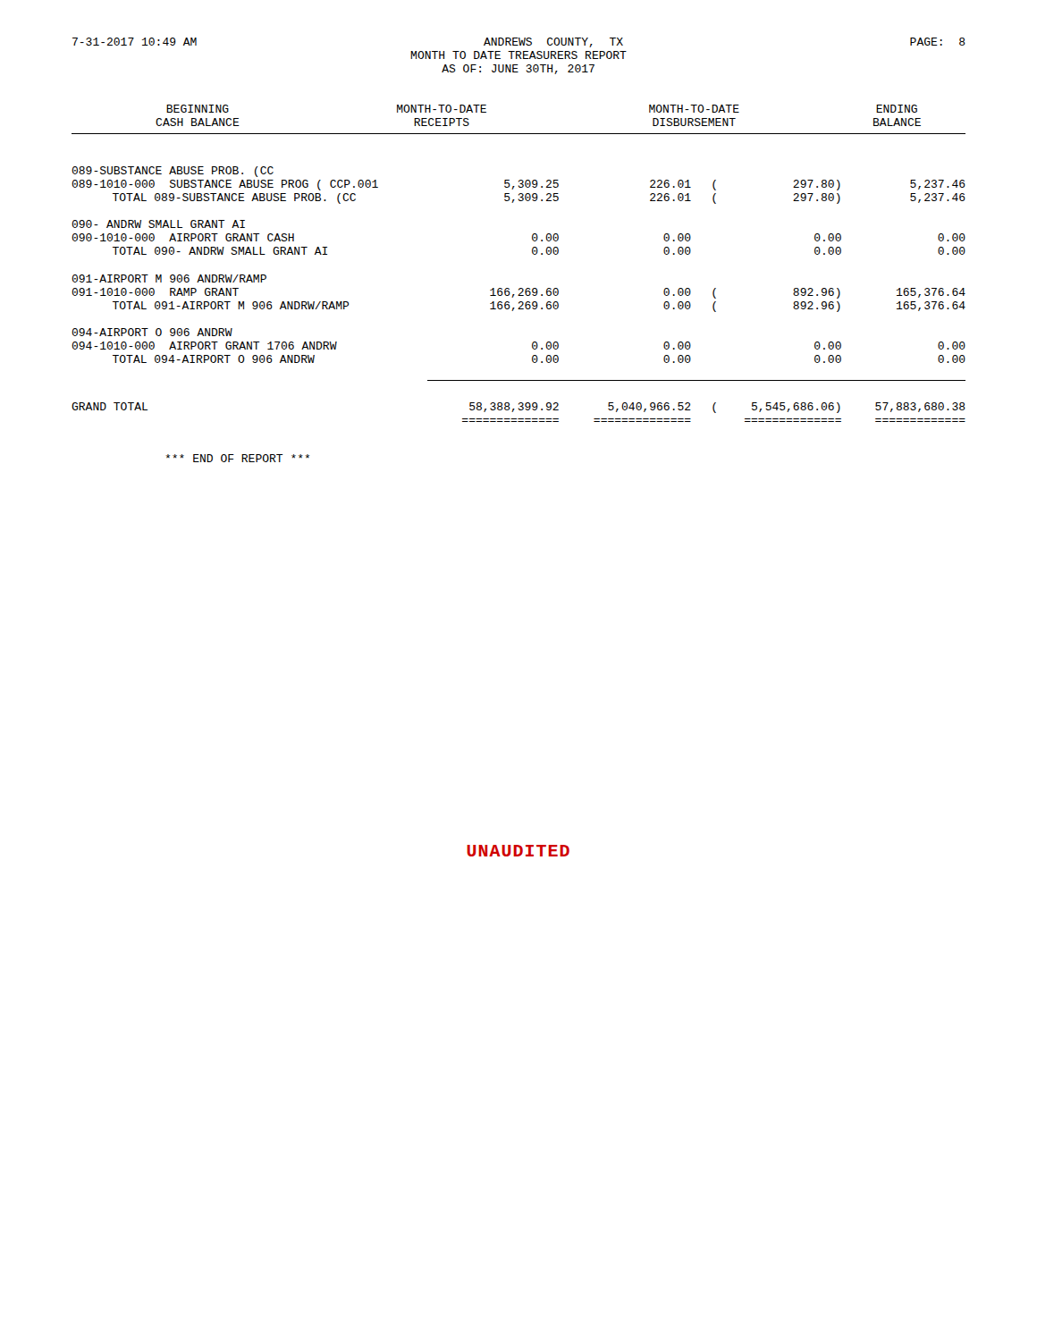7-31-2017 10:49 AM
ANDREWS COUNTY, TX
PAGE: 8
MONTH TO DATE TREASURERS REPORT
AS OF: JUNE 30TH, 2017
| | BEGINNING | MONTH-TO-DATE | MONTH-TO-DATE | ENDING |
| | CASH BALANCE | RECEIPTS | DISBURSEMENT | BALANCE |
| 089-SUBSTANCE ABUSE PROB. (CC | | | | | |
| 089-1010-000 SUBSTANCE ABUSE PROG ( CCP.001 | 5,309.25 | 226.01 | ( | 297.80) | 5,237.46 |
| TOTAL 089-SUBSTANCE ABUSE PROB. (CC | 5,309.25 | 226.01 | ( | 297.80) | 5,237.46 |
| 090- ANDRW SMALL GRANT AI | | | | | |
| 090-1010-000 AIRPORT GRANT CASH | 0.00 | 0.00 | | 0.00 | 0.00 |
| TOTAL 090- ANDRW SMALL GRANT AI | 0.00 | 0.00 | | 0.00 | 0.00 |
| 091-AIRPORT M 906 ANDRW/RAMP | | | | | |
| 091-1010-000 RAMP GRANT | 166,269.60 | 0.00 | ( | 892.96) | 165,376.64 |
| TOTAL 091-AIRPORT M 906 ANDRW/RAMP | 166,269.60 | 0.00 | ( | 892.96) | 165,376.64 |
| 094-AIRPORT O 906 ANDRW | | | | | |
| 094-1010-000 AIRPORT GRANT 1706 ANDRW | 0.00 | 0.00 | | 0.00 | 0.00 |
| TOTAL 094-AIRPORT O 906 ANDRW | 0.00 | 0.00 | | 0.00 | 0.00 |
| GRAND TOTAL | 58,388,399.92 | 5,040,966.52 | ( | 5,545,686.06) | 57,883,680.38 |
| | ============== | ============== | ============== | ============= |
*** END OF REPORT ***
UNAUDITED